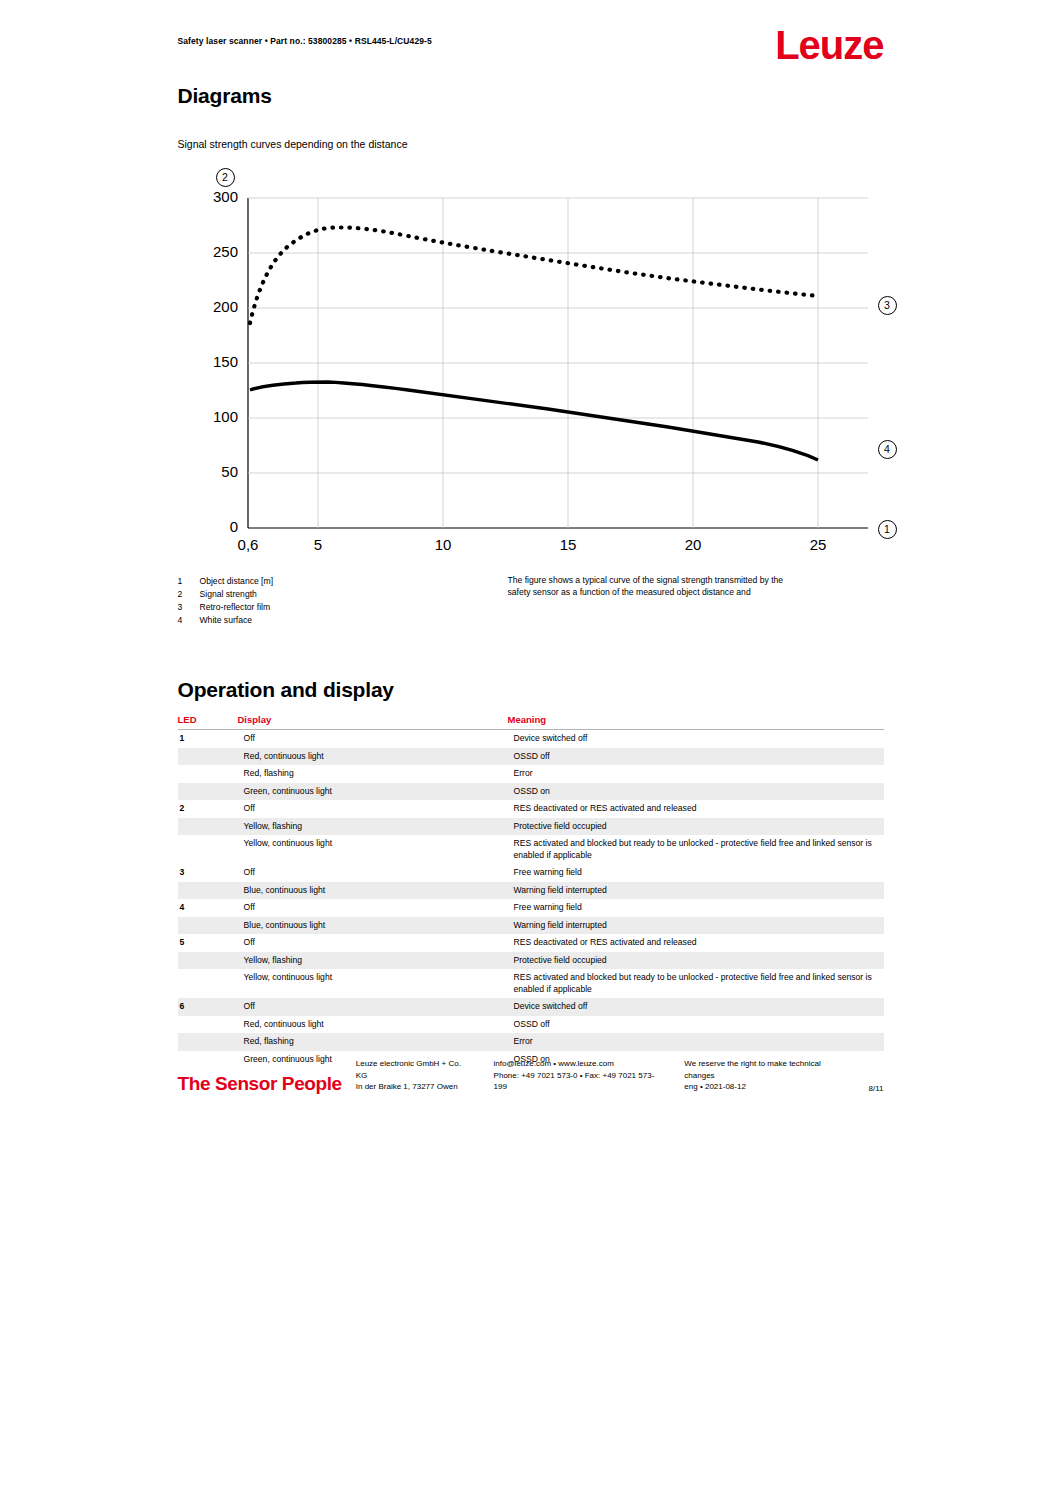Safety laser scanner • Part no.: 53800285 • RSL445-L/CU429-5
Leuze
Diagrams
Signal strength curves depending on the distance
2 3 4 1 300 250 200 150 100 50 0 0,6 5 10 15 20 25
| 1 | Object distance [m] |
| 2 | Signal strength |
| 3 | Retro-reflector film |
| 4 | White surface |
The figure shows a typical curve of the signal strength transmitted by the safety sensor as a function of the measured object distance and
Operation and display
| LED | Display | Meaning |
| --- | --- | --- |
| 1 | Off | Device switched off |
| | Red, continuous light | OSSD off |
| | Red, flashing | Error |
| | Green, continuous light | OSSD on |
| 2 | Off | RES deactivated or RES activated and released |
| | Yellow, flashing | Protective field occupied |
| | Yellow, continuous light | RES activated and blocked but ready to be unlocked - protective field free and linked sensor is enabled if applicable |
| 3 | Off | Free warning field |
| | Blue, continuous light | Warning field interrupted |
| 4 | Off | Free warning field |
| | Blue, continuous light | Warning field interrupted |
| 5 | Off | RES deactivated or RES activated and released |
| | Yellow, flashing | Protective field occupied |
| | Yellow, continuous light | RES activated and blocked but ready to be unlocked - protective field free and linked sensor is enabled if applicable |
| 6 | Off | Device switched off |
| | Red, continuous light | OSSD off |
| | Red, flashing | Error |
| | Green, continuous light | OSSD on |
The Sensor People
Leuze electronic GmbH + Co. KG
In der Braike 1, 73277 Owen
info@leuze.com • www.leuze.com
Phone: +49 7021 573-0 • Fax: +49 7021 573-199
We reserve the right to make technical changes
eng • 2021-08-12
8/11